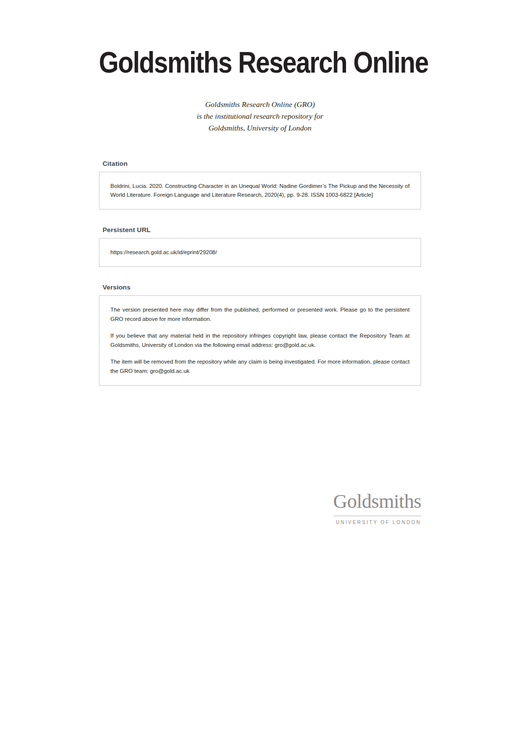Goldsmiths Research Online
Goldsmiths Research Online (GRO)
is the institutional research repository for
Goldsmiths, University of London
Citation
Boldrini, Lucia. 2020. Constructing Character in an Unequal World: Nadine Gordimer’s The Pickup and the Necessity of World Literature. Foreign Language and Literature Research, 2020(4), pp. 9-28. ISSN 1003-6822 [Article]
Persistent URL
https://research.gold.ac.uk/id/eprint/29208/
Versions
The version presented here may differ from the published, performed or presented work. Please go to the persistent GRO record above for more information.
If you believe that any material held in the repository infringes copyright law, please contact the Repository Team at Goldsmiths, University of London via the following email address: gro@gold.ac.uk.
The item will be removed from the repository while any claim is being investigated. For more information, please contact the GRO team: gro@gold.ac.uk
Goldsmiths UNIVERSITY OF LONDON